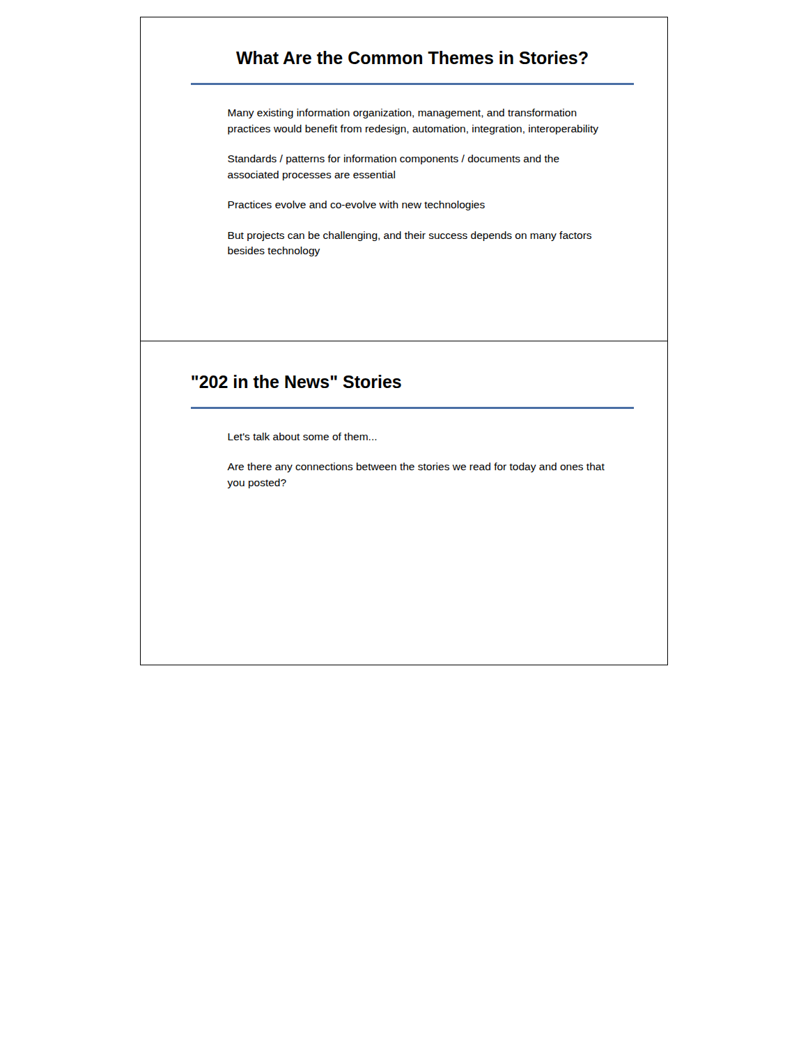What Are the Common Themes in Stories?
Many existing information organization, management, and transformation practices would benefit from redesign, automation, integration, interoperability
Standards / patterns for information components / documents and the associated processes are essential
Practices evolve and co-evolve with new technologies
But projects can be challenging, and their success depends on many factors besides technology
"202 in the News" Stories
Let's talk about some of them...
Are there any connections between the stories we read for today and ones that you posted?